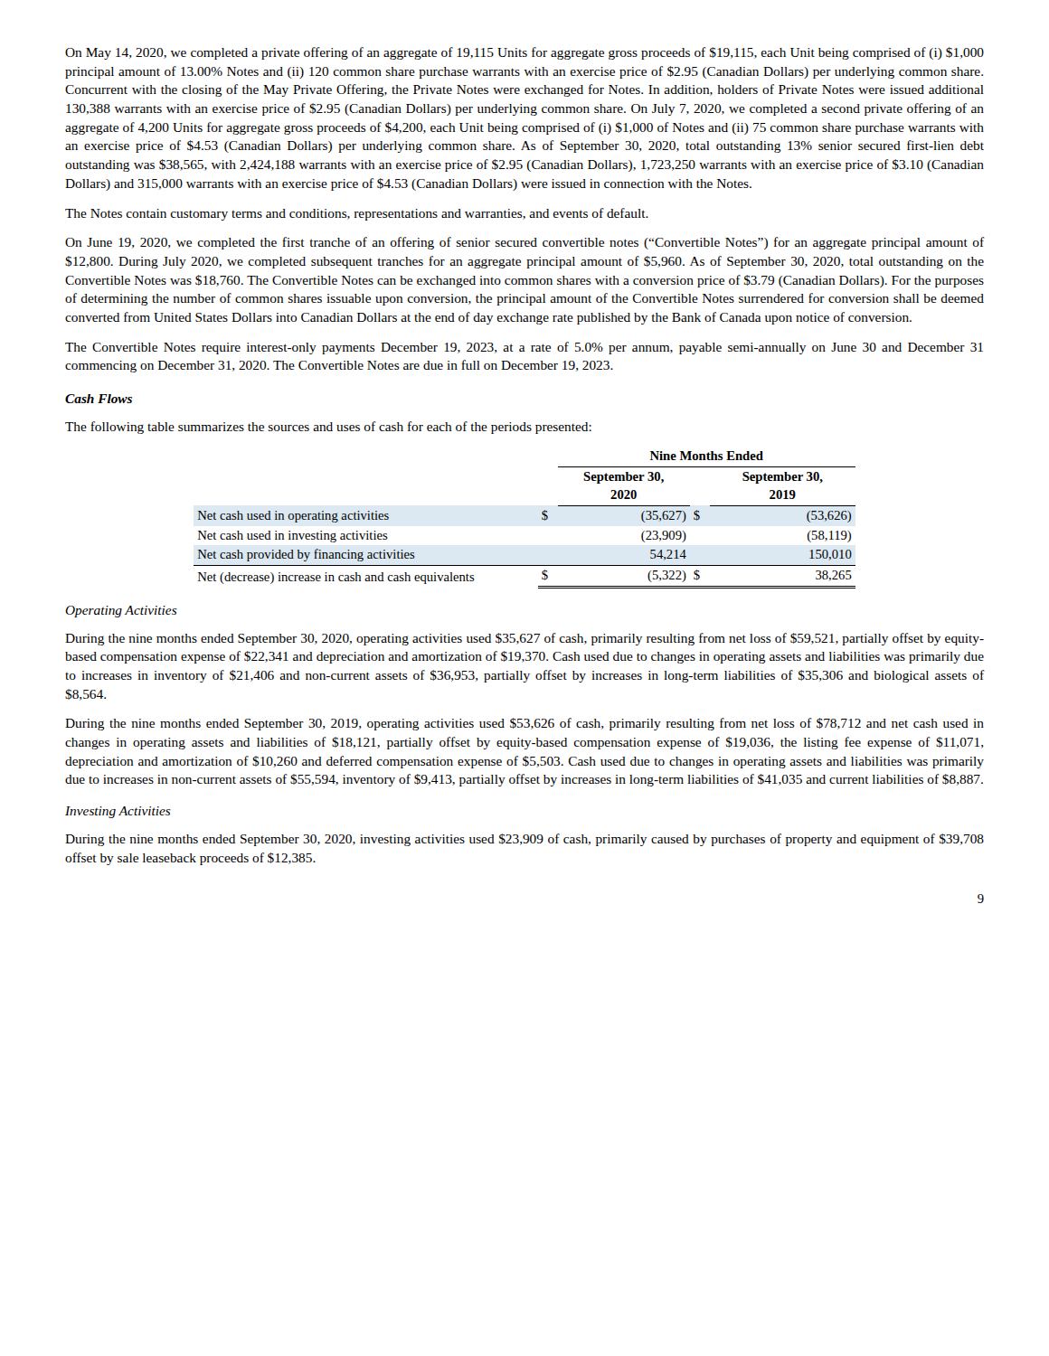On May 14, 2020, we completed a private offering of an aggregate of 19,115 Units for aggregate gross proceeds of $19,115, each Unit being comprised of (i) $1,000 principal amount of 13.00% Notes and (ii) 120 common share purchase warrants with an exercise price of $2.95 (Canadian Dollars) per underlying common share. Concurrent with the closing of the May Private Offering, the Private Notes were exchanged for Notes. In addition, holders of Private Notes were issued additional 130,388 warrants with an exercise price of $2.95 (Canadian Dollars) per underlying common share. On July 7, 2020, we completed a second private offering of an aggregate of 4,200 Units for aggregate gross proceeds of $4,200, each Unit being comprised of (i) $1,000 of Notes and (ii) 75 common share purchase warrants with an exercise price of $4.53 (Canadian Dollars) per underlying common share. As of September 30, 2020, total outstanding 13% senior secured first-lien debt outstanding was $38,565, with 2,424,188 warrants with an exercise price of $2.95 (Canadian Dollars), 1,723,250 warrants with an exercise price of $3.10 (Canadian Dollars) and 315,000 warrants with an exercise price of $4.53 (Canadian Dollars) were issued in connection with the Notes.
The Notes contain customary terms and conditions, representations and warranties, and events of default.
On June 19, 2020, we completed the first tranche of an offering of senior secured convertible notes (“Convertible Notes”) for an aggregate principal amount of $12,800. During July 2020, we completed subsequent tranches for an aggregate principal amount of $5,960. As of September 30, 2020, total outstanding on the Convertible Notes was $18,760. The Convertible Notes can be exchanged into common shares with a conversion price of $3.79 (Canadian Dollars). For the purposes of determining the number of common shares issuable upon conversion, the principal amount of the Convertible Notes surrendered for conversion shall be deemed converted from United States Dollars into Canadian Dollars at the end of day exchange rate published by the Bank of Canada upon notice of conversion.
The Convertible Notes require interest-only payments December 19, 2023, at a rate of 5.0% per annum, payable semi-annually on June 30 and December 31 commencing on December 31, 2020. The Convertible Notes are due in full on December 19, 2023.
Cash Flows
The following table summarizes the sources and uses of cash for each of the periods presented:
| | | Nine Months Ended |
| --- | --- | --- |
| | | September 30, 2020 | | September 30, 2019 |
| Net cash used in operating activities | $ | (35,627) | $ | (53,626) |
| Net cash used in investing activities | | (23,909) | | (58,119) |
| Net cash provided by financing activities | | 54,214 | | 150,010 |
| Net (decrease) increase in cash and cash equivalents | $ | (5,322) | $ | 38,265 |
Operating Activities
During the nine months ended September 30, 2020, operating activities used $35,627 of cash, primarily resulting from net loss of $59,521, partially offset by equity-based compensation expense of $22,341 and depreciation and amortization of $19,370. Cash used due to changes in operating assets and liabilities was primarily due to increases in inventory of $21,406 and non-current assets of $36,953, partially offset by increases in long-term liabilities of $35,306 and biological assets of $8,564.
During the nine months ended September 30, 2019, operating activities used $53,626 of cash, primarily resulting from net loss of $78,712 and net cash used in changes in operating assets and liabilities of $18,121, partially offset by equity-based compensation expense of $19,036, the listing fee expense of $11,071, depreciation and amortization of $10,260 and deferred compensation expense of $5,503. Cash used due to changes in operating assets and liabilities was primarily due to increases in non-current assets of $55,594, inventory of $9,413, partially offset by increases in long-term liabilities of $41,035 and current liabilities of $8,887.
Investing Activities
During the nine months ended September 30, 2020, investing activities used $23,909 of cash, primarily caused by purchases of property and equipment of $39,708 offset by sale leaseback proceeds of $12,385.
9